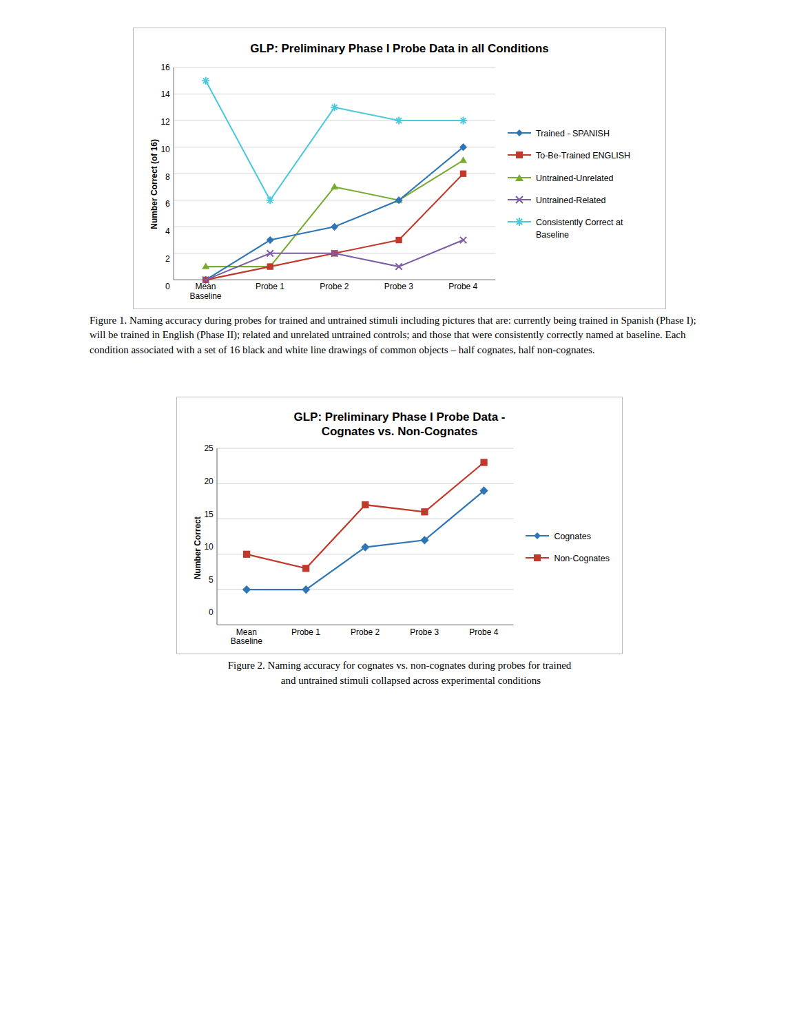GLP: Preliminary Phase I Probe Data in all Conditions
Number Correct (of 16)
16 14 12 10 8 6 4 2 0
Mean
Baseline Probe 1 Probe 2 Probe 3 Probe 4
Trained - SPANISH
To-Be-Trained ENGLISH
Untrained-Unrelated
Untrained-Related
Consistently Correct at Baseline
Figure 1. Naming accuracy during probes for trained and untrained stimuli including pictures that are: currently being trained in Spanish (Phase I); will be trained in English (Phase II); related and unrelated untrained controls; and those that were consistently correctly named at baseline. Each condition associated with a set of 16 black and white line drawings of common objects – half cognates, half non-cognates.
GLP: Preliminary Phase I Probe Data -
Cognates vs. Non-Cognates
Number Correct
25 20 15 10 5 0
Mean
Baseline Probe 1 Probe 2 Probe 3 Probe 4
Cognates
Non-Cognates
Figure 2. Naming accuracy for cognates vs. non-cognates during probes for trained and untrained stimuli collapsed across experimental conditions